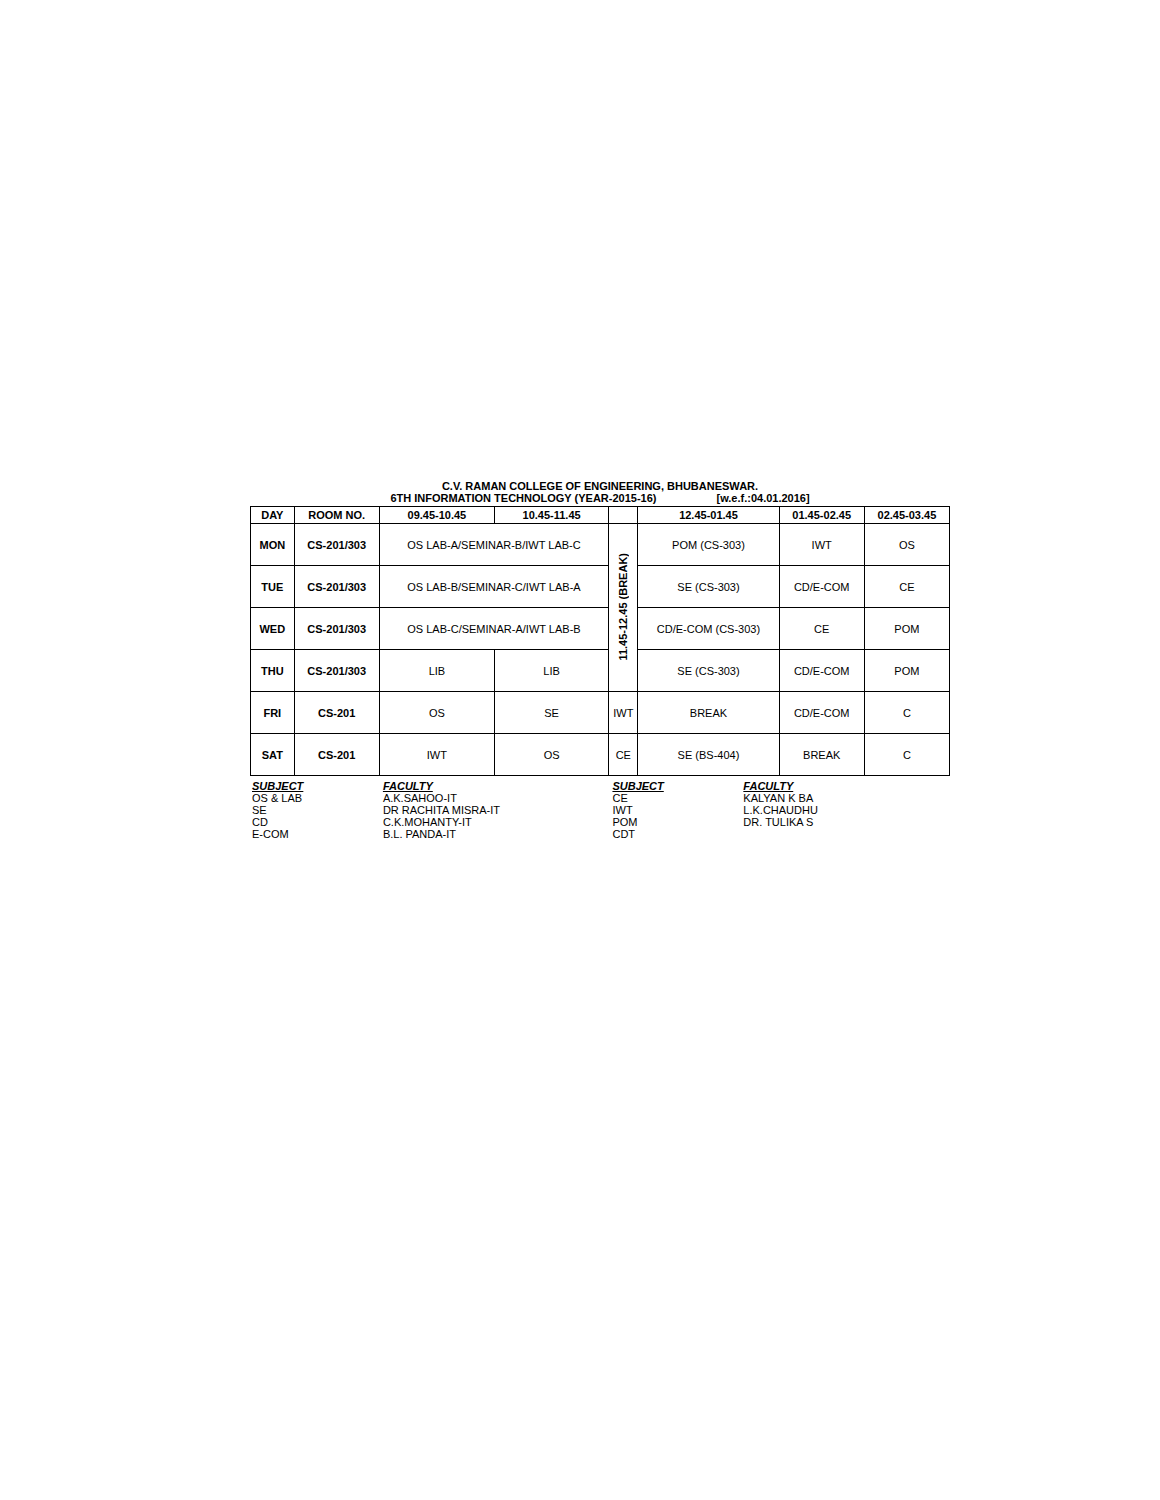C.V. RAMAN COLLEGE OF ENGINEERING, BHUBANESWAR.
6TH INFORMATION TECHNOLOGY (YEAR-2015-16)[w.e.f.:04.01.2016]
| DAY | ROOM NO. | 09.45-10.45 | 10.45-11.45 | | 12.45-01.45 | 01.45-02.45 | 02.45-03.45 |
| --- | --- | --- | --- | --- | --- | --- | --- |
| MON | CS-201/303 | OS LAB-A/SEMINAR-B/IWT LAB-C | 11.45-12.45 (BREAK) | POM (CS-303) | IWT | OS |
| TUE | CS-201/303 | OS LAB-B/SEMINAR-C/IWT LAB-A | SE (CS-303) | CD/E-COM | CE |
| WED | CS-201/303 | OS LAB-C/SEMINAR-A/IWT LAB-B | CD/E-COM (CS-303) | CE | POM |
| THU | CS-201/303 | LIB | LIB | SE (CS-303) | CD/E-COM | POM |
| FRI | CS-201 | OS | SE | IWT | BREAK | CD/E-COM | C |
| SAT | CS-201 | IWT | OS | CE | SE (BS-404) | BREAK | C |
| SUBJECT | FACULTY | SUBJECT | FACULTY |
| OS & LAB | A.K.SAHOO-IT | CE | KALYAN K BA |
| SE | DR RACHITA MISRA-IT | IWT | L.K.CHAUDHU |
| CD | C.K.MOHANTY-IT | POM | DR. TULIKA S |
| E-COM | B.L. PANDA-IT | CDT | |